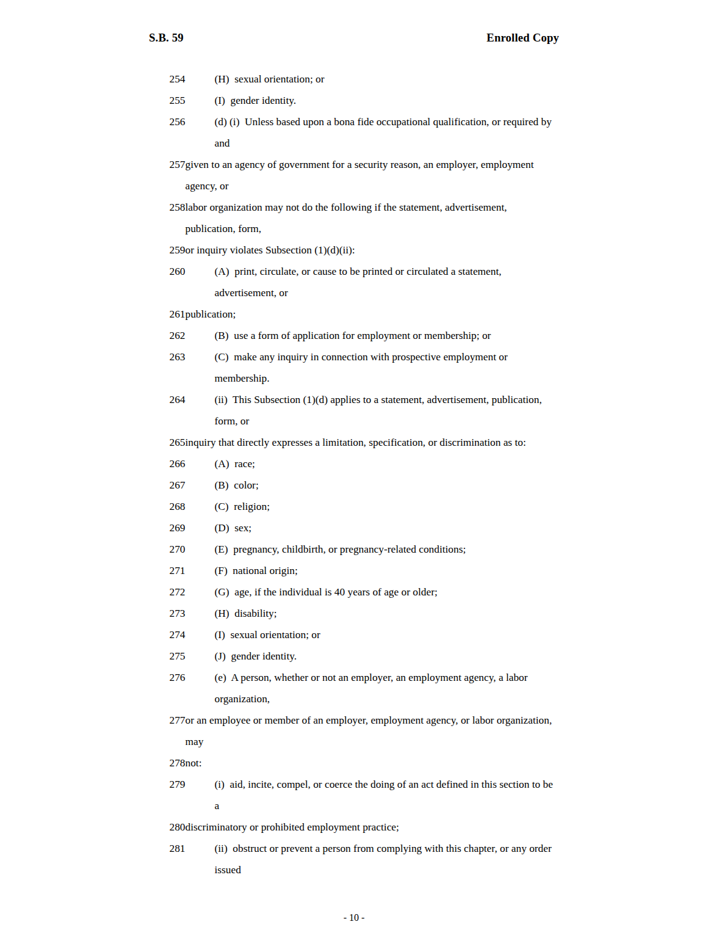S.B. 59 Enrolled Copy
| 254 | (H) sexual orientation; or |
| 255 | (I) gender identity. |
| 256 | (d) (i) Unless based upon a bona fide occupational qualification, or required by and |
| 257 | given to an agency of government for a security reason, an employer, employment agency, or |
| 258 | labor organization may not do the following if the statement, advertisement, publication, form, |
| 259 | or inquiry violates Subsection (1)(d)(ii): |
| 260 | (A) print, circulate, or cause to be printed or circulated a statement, advertisement, or |
| 261 | publication; |
| 262 | (B) use a form of application for employment or membership; or |
| 263 | (C) make any inquiry in connection with prospective employment or membership. |
| 264 | (ii) This Subsection (1)(d) applies to a statement, advertisement, publication, form, or |
| 265 | inquiry that directly expresses a limitation, specification, or discrimination as to: |
| 266 | (A) race; |
| 267 | (B) color; |
| 268 | (C) religion; |
| 269 | (D) sex; |
| 270 | (E) pregnancy, childbirth, or pregnancy-related conditions; |
| 271 | (F) national origin; |
| 272 | (G) age, if the individual is 40 years of age or older; |
| 273 | (H) disability; |
| 274 | (I) sexual orientation; or |
| 275 | (J) gender identity. |
| 276 | (e) A person, whether or not an employer, an employment agency, a labor organization, |
| 277 | or an employee or member of an employer, employment agency, or labor organization, may |
| 278 | not: |
| 279 | (i) aid, incite, compel, or coerce the doing of an act defined in this section to be a |
| 280 | discriminatory or prohibited employment practice; |
| 281 | (ii) obstruct or prevent a person from complying with this chapter, or any order issued |
- 10 -